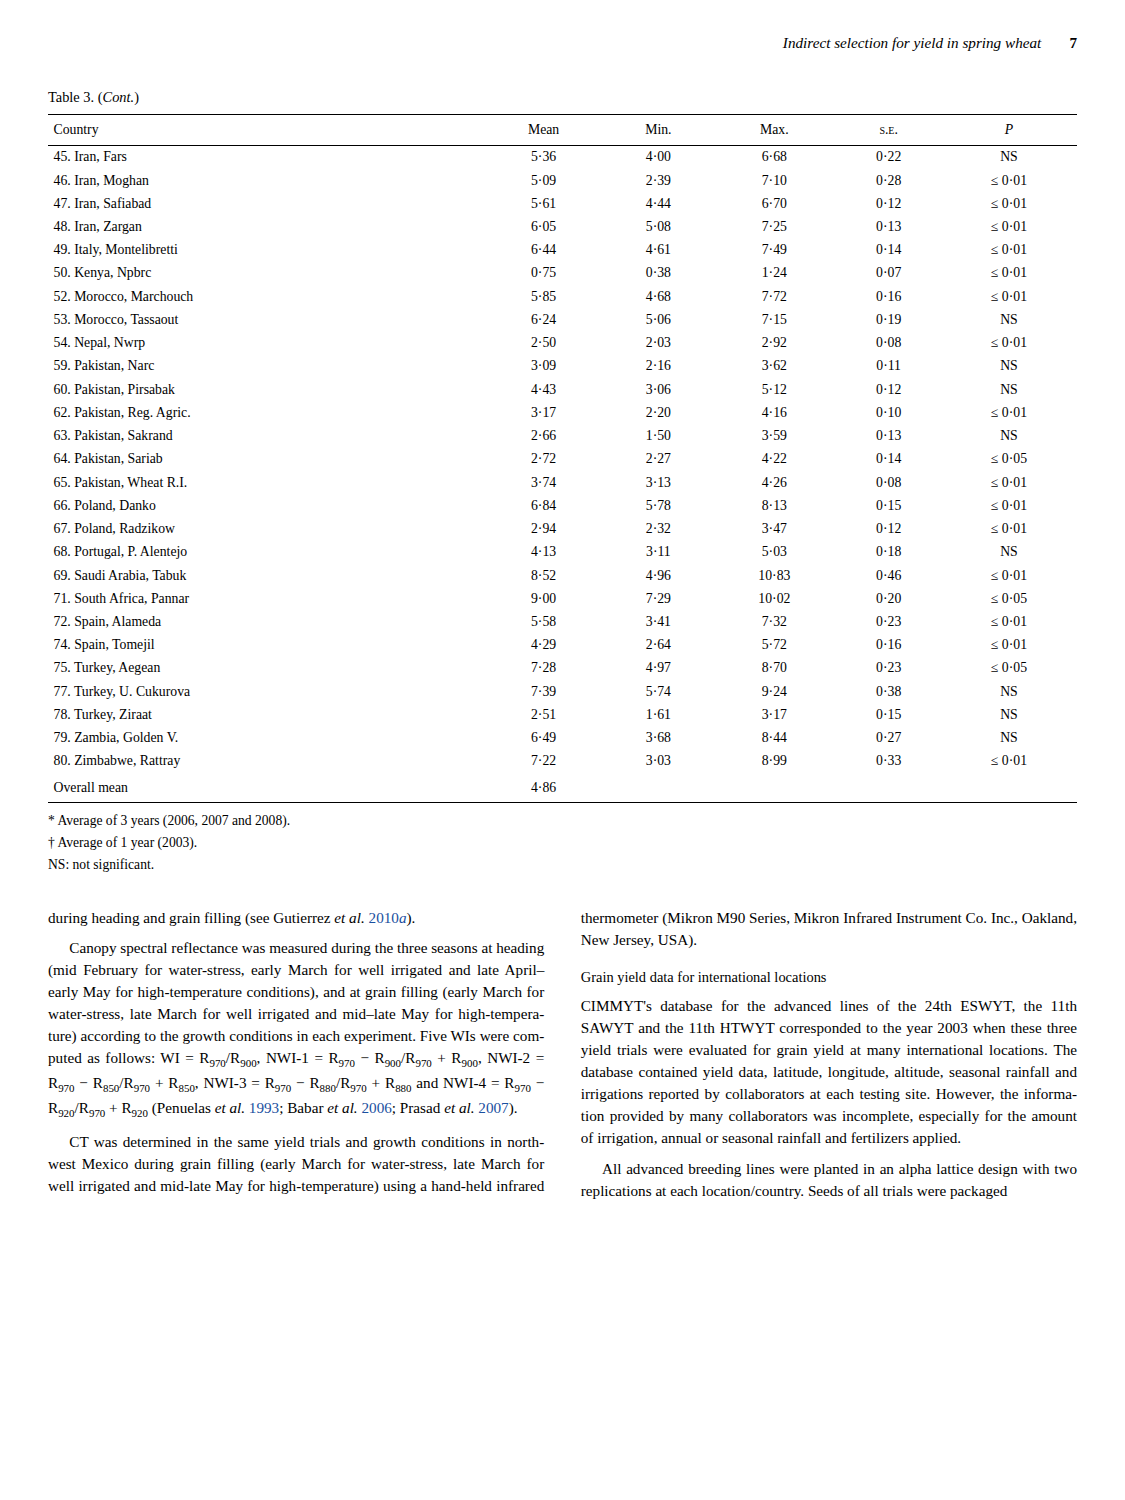Indirect selection for yield in spring wheat 7
Table 3. (Cont.)
| Country | Mean | Min. | Max. | s.e. | P |
| --- | --- | --- | --- | --- | --- |
| 45. Iran, Fars | 5·36 | 4·00 | 6·68 | 0·22 | NS |
| 46. Iran, Moghan | 5·09 | 2·39 | 7·10 | 0·28 | ≤ 0·01 |
| 47. Iran, Safiabad | 5·61 | 4·44 | 6·70 | 0·12 | ≤ 0·01 |
| 48. Iran, Zargan | 6·05 | 5·08 | 7·25 | 0·13 | ≤ 0·01 |
| 49. Italy, Montelibretti | 6·44 | 4·61 | 7·49 | 0·14 | ≤ 0·01 |
| 50. Kenya, Npbrc | 0·75 | 0·38 | 1·24 | 0·07 | ≤ 0·01 |
| 52. Morocco, Marchouch | 5·85 | 4·68 | 7·72 | 0·16 | ≤ 0·01 |
| 53. Morocco, Tassaout | 6·24 | 5·06 | 7·15 | 0·19 | NS |
| 54. Nepal, Nwrp | 2·50 | 2·03 | 2·92 | 0·08 | ≤ 0·01 |
| 59. Pakistan, Narc | 3·09 | 2·16 | 3·62 | 0·11 | NS |
| 60. Pakistan, Pirsabak | 4·43 | 3·06 | 5·12 | 0·12 | NS |
| 62. Pakistan, Reg. Agric. | 3·17 | 2·20 | 4·16 | 0·10 | ≤ 0·01 |
| 63. Pakistan, Sakrand | 2·66 | 1·50 | 3·59 | 0·13 | NS |
| 64. Pakistan, Sariab | 2·72 | 2·27 | 4·22 | 0·14 | ≤ 0·05 |
| 65. Pakistan, Wheat R.I. | 3·74 | 3·13 | 4·26 | 0·08 | ≤ 0·01 |
| 66. Poland, Danko | 6·84 | 5·78 | 8·13 | 0·15 | ≤ 0·01 |
| 67. Poland, Radzikow | 2·94 | 2·32 | 3·47 | 0·12 | ≤ 0·01 |
| 68. Portugal, P. Alentejo | 4·13 | 3·11 | 5·03 | 0·18 | NS |
| 69. Saudi Arabia, Tabuk | 8·52 | 4·96 | 10·83 | 0·46 | ≤ 0·01 |
| 71. South Africa, Pannar | 9·00 | 7·29 | 10·02 | 0·20 | ≤ 0·05 |
| 72. Spain, Alameda | 5·58 | 3·41 | 7·32 | 0·23 | ≤ 0·01 |
| 74. Spain, Tomejil | 4·29 | 2·64 | 5·72 | 0·16 | ≤ 0·01 |
| 75. Turkey, Aegean | 7·28 | 4·97 | 8·70 | 0·23 | ≤ 0·05 |
| 77. Turkey, U. Cukurova | 7·39 | 5·74 | 9·24 | 0·38 | NS |
| 78. Turkey, Ziraat | 2·51 | 1·61 | 3·17 | 0·15 | NS |
| 79. Zambia, Golden V. | 6·49 | 3·68 | 8·44 | 0·27 | NS |
| 80. Zimbabwe, Rattray | 7·22 | 3·03 | 8·99 | 0·33 | ≤ 0·01 |
| Overall mean | 4·86 | | | | |
* Average of 3 years (2006, 2007 and 2008).
† Average of 1 year (2003).
NS: not significant.
during heading and grain filling (see Gutierrez et al. 2010a).
Canopy spectral reflectance was measured during the three seasons at heading (mid February for water-stress, early March for well irrigated and late April–early May for high-temperature conditions), and at grain filling (early March for water-stress, late March for well irrigated and mid–late May for high-temperature) according to the growth conditions in each experiment. Five WIs were computed as follows: WI = R970/R900, NWI-1 = R970 − R900/R970 + R900, NWI-2 = R970 − R850/R970 + R850, NWI-3 = R970 − R880/R970 + R880 and NWI-4 = R970 − R920/R970 + R920 (Penuelas et al. 1993; Babar et al. 2006; Prasad et al. 2007).
CT was determined in the same yield trials and growth conditions in north-west Mexico during grain filling (early March for water-stress, late March for well irrigated and mid-late May for high-temperature) using a hand-held infrared thermometer (Mikron M90 Series, Mikron Infrared Instrument Co. Inc., Oakland, New Jersey, USA).
Grain yield data for international locations
CIMMYT's database for the advanced lines of the 24th ESWYT, the 11th SAWYT and the 11th HTWYT corresponded to the year 2003 when these three yield trials were evaluated for grain yield at many international locations. The database contained yield data, latitude, longitude, altitude, seasonal rainfall and irrigations reported by collaborators at each testing site. However, the information provided by many collaborators was incomplete, especially for the amount of irrigation, annual or seasonal rainfall and fertilizers applied.
All advanced breeding lines were planted in an alpha lattice design with two replications at each location/country. Seeds of all trials were packaged